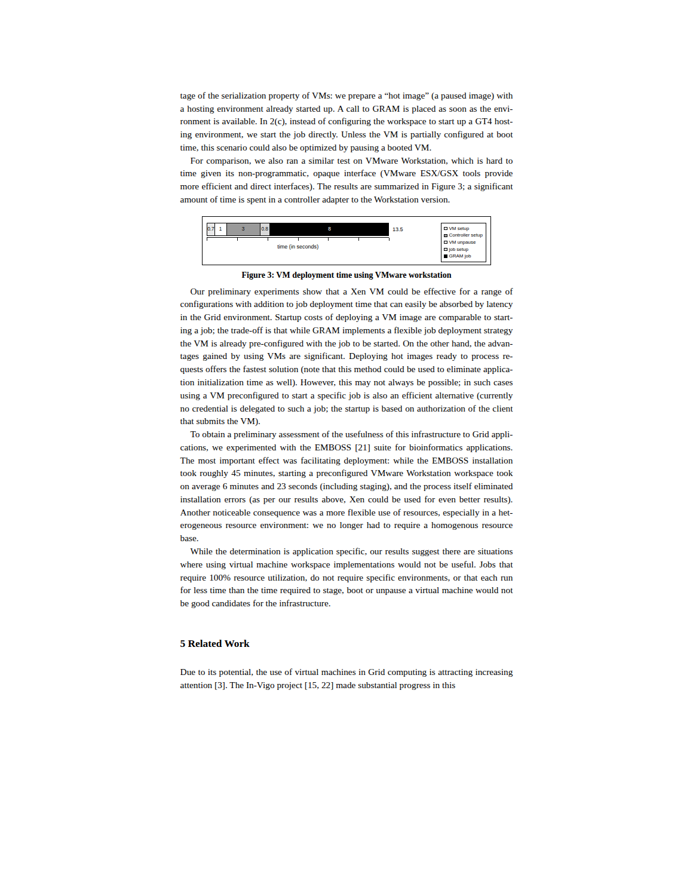tage of the serialization property of VMs: we prepare a “hot image” (a paused image) with a hosting environment already started up. A call to GRAM is placed as soon as the environment is available. In 2(c), instead of configuring the workspace to start up a GT4 hosting environment, we start the job directly. Unless the VM is partially configured at boot time, this scenario could also be optimized by pausing a booted VM.
For comparison, we also ran a similar test on VMware Workstation, which is hard to time given its non-programmatic, opaque interface (VMware ESX/GSX tools provide more efficient and direct interfaces). The results are summarized in Figure 3; a significant amount of time is spent in a controller adapter to the Workstation version.
0.7
1
3
0.8
8
13.5
time (in seconds)
VM setup
Controller setup
VM unpause
job setup
GRAM job
Figure 3: VM deployment time using VMware workstation
Our preliminary experiments show that a Xen VM could be effective for a range of configurations with addition to job deployment time that can easily be absorbed by latency in the Grid environment. Startup costs of deploying a VM image are comparable to starting a job; the trade-off is that while GRAM implements a flexible job deployment strategy the VM is already pre-configured with the job to be started. On the other hand, the advantages gained by using VMs are significant. Deploying hot images ready to process requests offers the fastest solution (note that this method could be used to eliminate application initialization time as well). However, this may not always be possible; in such cases using a VM preconfigured to start a specific job is also an efficient alternative (currently no credential is delegated to such a job; the startup is based on authorization of the client that submits the VM).
To obtain a preliminary assessment of the usefulness of this infrastructure to Grid applications, we experimented with the EMBOSS [21] suite for bioinformatics applications. The most important effect was facilitating deployment: while the EMBOSS installation took roughly 45 minutes, starting a preconfigured VMware Workstation workspace took on average 6 minutes and 23 seconds (including staging), and the process itself eliminated installation errors (as per our results above, Xen could be used for even better results). Another noticeable consequence was a more flexible use of resources, especially in a heterogeneous resource environment: we no longer had to require a homogenous resource base.
While the determination is application specific, our results suggest there are situations where using virtual machine workspace implementations would not be useful. Jobs that require 100% resource utilization, do not require specific environments, or that each run for less time than the time required to stage, boot or unpause a virtual machine would not be good candidates for the infrastructure.
5 Related Work
Due to its potential, the use of virtual machines in Grid computing is attracting increasing attention [3]. The In-Vigo project [15, 22] made substantial progress in this